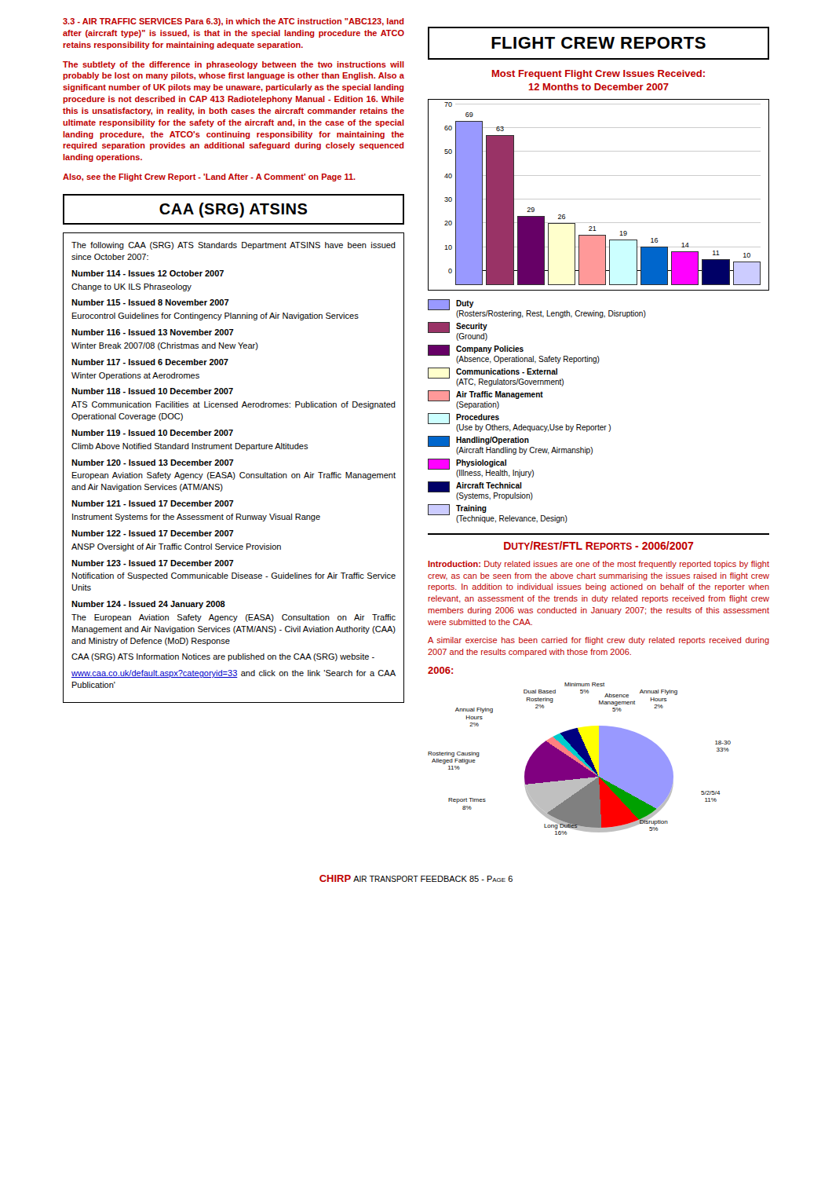3.3 - AIR TRAFFIC SERVICES Para 6.3), in which the ATC instruction "ABC123, land after (aircraft type)" is issued, is that in the special landing procedure the ATCO retains responsibility for maintaining adequate separation.
The subtlety of the difference in phraseology between the two instructions will probably be lost on many pilots, whose first language is other than English. Also a significant number of UK pilots may be unaware, particularly as the special landing procedure is not described in CAP 413 Radiotelephony Manual - Edition 16. While this is unsatisfactory, in reality, in both cases the aircraft commander retains the ultimate responsibility for the safety of the aircraft and, in the case of the special landing procedure, the ATCO's continuing responsibility for maintaining the required separation provides an additional safeguard during closely sequenced landing operations.
Also, see the Flight Crew Report - 'Land After - A Comment' on Page 11.
CAA (SRG) ATSINS
The following CAA (SRG) ATS Standards Department ATSINS have been issued since October 2007:
Number 114 - Issues 12 October 2007
Change to UK ILS Phraseology
Number 115 - Issued 8 November 2007
Eurocontrol Guidelines for Contingency Planning of Air Navigation Services
Number 116 - Issued 13 November 2007
Winter Break 2007/08 (Christmas and New Year)
Number 117 - Issued 6 December 2007
Winter Operations at Aerodromes
Number 118 - Issued 10 December 2007
ATS Communication Facilities at Licensed Aerodromes: Publication of Designated Operational Coverage (DOC)
Number 119 - Issued 10 December 2007
Climb Above Notified Standard Instrument Departure Altitudes
Number 120 - Issued 13 December 2007
European Aviation Safety Agency (EASA) Consultation on Air Traffic Management and Air Navigation Services (ATM/ANS)
Number 121 - Issued 17 December 2007
Instrument Systems for the Assessment of Runway Visual Range
Number 122 - Issued 17 December 2007
ANSP Oversight of Air Traffic Control Service Provision
Number 123 - Issued 17 December 2007
Notification of Suspected Communicable Disease - Guidelines for Air Traffic Service Units
Number 124 - Issued 24 January 2008
The European Aviation Safety Agency (EASA) Consultation on Air Traffic Management and Air Navigation Services (ATM/ANS) - Civil Aviation Authority (CAA) and Ministry of Defence (MoD) Response
CAA (SRG) ATS Information Notices are published on the CAA (SRG) website -
www.caa.co.uk/default.aspx?categoryid=33 and click on the link 'Search for a CAA Publication'
FLIGHT CREW REPORTS
Most Frequent Flight Crew Issues Received:
12 Months to December 2007
0 10 20 30 40 50 60 70
69
63
29
26
21
19
16
14
11
10
Duty
(Rosters/Rostering, Rest, Length, Crewing, Disruption)
Security
(Ground)
Company Policies
(Absence, Operational, Safety Reporting)
Communications - External
(ATC, Regulators/Government)
Air Traffic Management
(Separation)
Procedures
(Use by Others, Adequacy,Use by Reporter )
Handling/Operation
(Aircraft Handling by Crew, Airmanship)
Physiological
(Illness, Health, Injury)
Aircraft Technical
(Systems, Propulsion)
Training
(Technique, Relevance, Design)
DUTY/REST/FTL REPORTS - 2006/2007
Introduction: Duty related issues are one of the most frequently reported topics by flight crew, as can be seen from the above chart summarising the issues raised in flight crew reports. In addition to individual issues being actioned on behalf of the reporter when relevant, an assessment of the trends in duty related reports received from flight crew members during 2006 was conducted in January 2007; the results of this assessment were submitted to the CAA.
A similar exercise has been carried for flight crew duty related reports received during 2007 and the results compared with those from 2006.
2006:
Annual Flying
Hours
2%
Minimum Rest
5%
Absence
Management
5%
Dual Based
Rostering
2%
Annual Flying
Hours
2%
Rostering Causing
Alleged Fatigue
11%
Report Times
8%
Long Duties
16%
Disruption
5%
5/2/5/4
11%
18-30
33%
CHIRP AIR TRANSPORT FEEDBACK 85 - Page 6